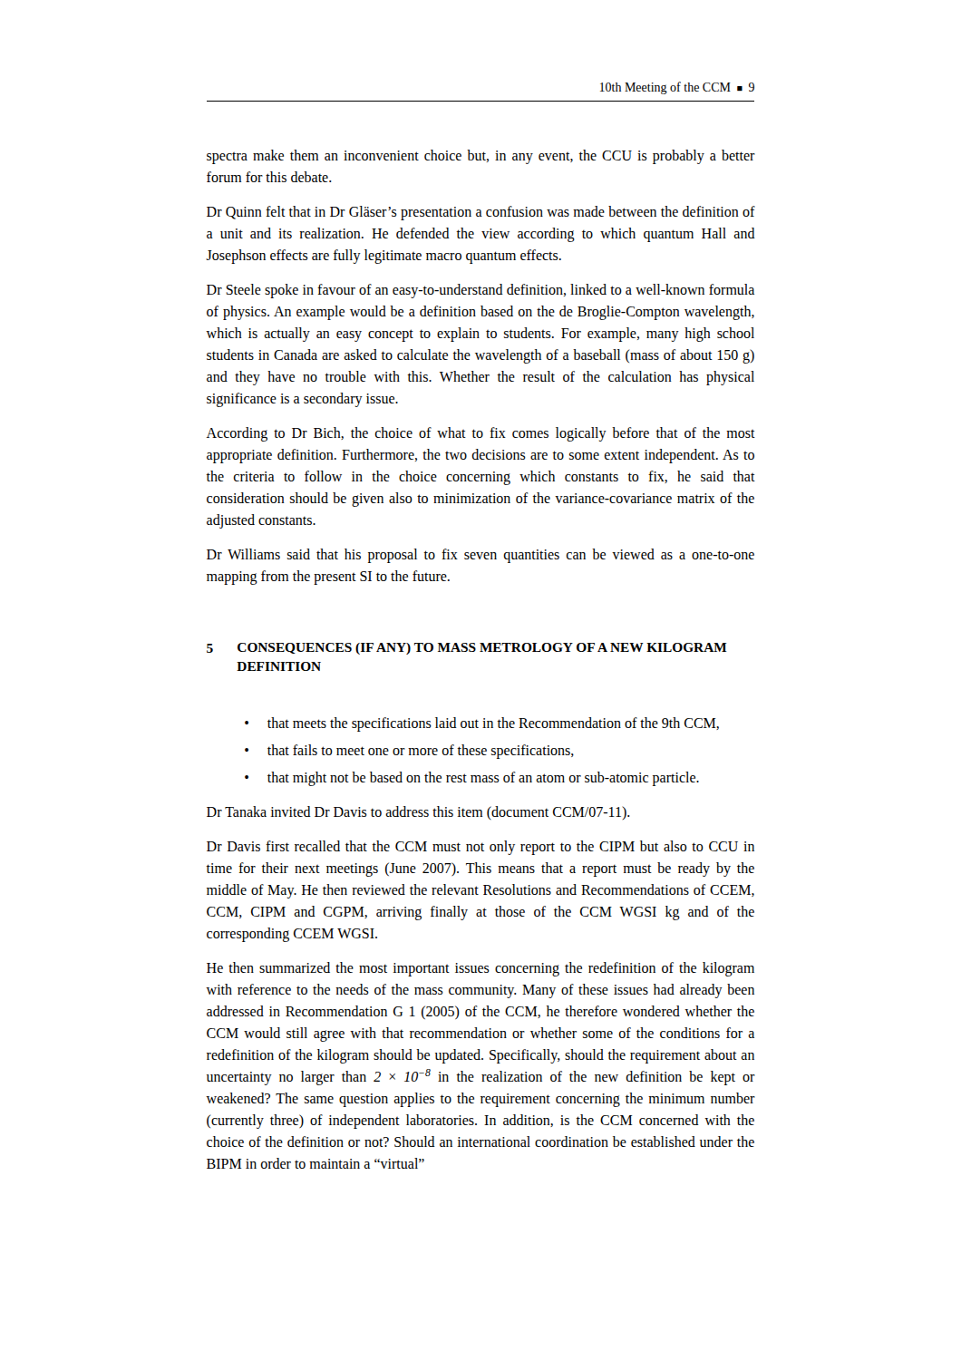10th Meeting of the CCM ■ 9
spectra make them an inconvenient choice but, in any event, the CCU is probably a better forum for this debate.
Dr Quinn felt that in Dr Gläser’s presentation a confusion was made between the definition of a unit and its realization. He defended the view according to which quantum Hall and Josephson effects are fully legitimate macro quantum effects.
Dr Steele spoke in favour of an easy-to-understand definition, linked to a well-known formula of physics. An example would be a definition based on the de Broglie-Compton wavelength, which is actually an easy concept to explain to students. For example, many high school students in Canada are asked to calculate the wavelength of a baseball (mass of about 150 g) and they have no trouble with this. Whether the result of the calculation has physical significance is a secondary issue.
According to Dr Bich, the choice of what to fix comes logically before that of the most appropriate definition. Furthermore, the two decisions are to some extent independent. As to the criteria to follow in the choice concerning which constants to fix, he said that consideration should be given also to minimization of the variance-covariance matrix of the adjusted constants.
Dr Williams said that his proposal to fix seven quantities can be viewed as a one-to-one mapping from the present SI to the future.
5
Consequences (if any) to mass metrology of a new kilogram definition
that meets the specifications laid out in the Recommendation of the 9th CCM,
that fails to meet one or more of these specifications,
that might not be based on the rest mass of an atom or sub-atomic particle.
Dr Tanaka invited Dr Davis to address this item (document CCM/07-11).
Dr Davis first recalled that the CCM must not only report to the CIPM but also to CCU in time for their next meetings (June 2007). This means that a report must be ready by the middle of May. He then reviewed the relevant Resolutions and Recommendations of CCEM, CCM, CIPM and CGPM, arriving finally at those of the CCM WGSI kg and of the corresponding CCEM WGSI.
He then summarized the most important issues concerning the redefinition of the kilogram with reference to the needs of the mass community. Many of these issues had already been addressed in Recommendation G 1 (2005) of the CCM, he therefore wondered whether the CCM would still agree with that recommendation or whether some of the conditions for a redefinition of the kilogram should be updated. Specifically, should the requirement about an uncertainty no larger than 2 × 10−8 in the realization of the new definition be kept or weakened? The same question applies to the requirement concerning the minimum number (currently three) of independent laboratories. In addition, is the CCM concerned with the choice of the definition or not? Should an international coordination be established under the BIPM in order to maintain a “virtual”